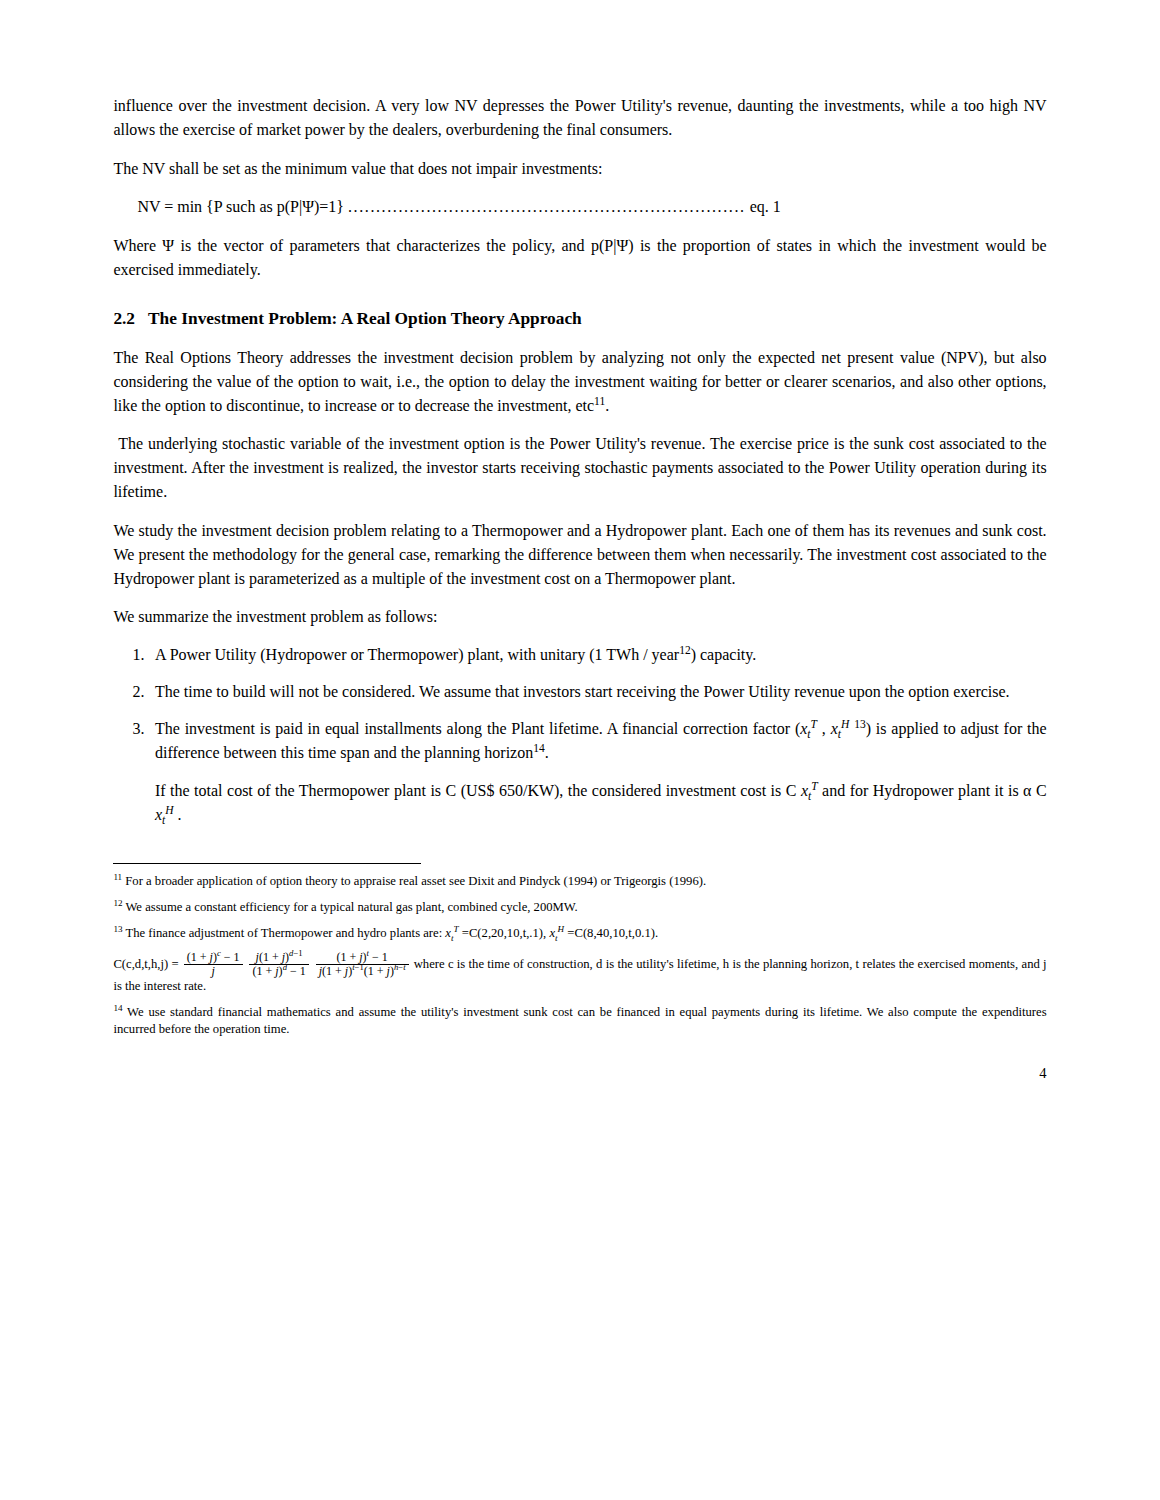influence over the investment decision. A very low NV depresses the Power Utility's revenue, daunting the investments, while a too high NV allows the exercise of market power by the dealers, overburdening the final consumers.
The NV shall be set as the minimum value that does not impair investments:
NV = min {P such as p(P|Ψ)=1} ....................................................................... eq. 1
Where Ψ is the vector of parameters that characterizes the policy, and p(P|Ψ) is the proportion of states in which the investment would be exercised immediately.
2.2 The Investment Problem: A Real Option Theory Approach
The Real Options Theory addresses the investment decision problem by analyzing not only the expected net present value (NPV), but also considering the value of the option to wait, i.e., the option to delay the investment waiting for better or clearer scenarios, and also other options, like the option to discontinue, to increase or to decrease the investment, etc11.
The underlying stochastic variable of the investment option is the Power Utility's revenue. The exercise price is the sunk cost associated to the investment. After the investment is realized, the investor starts receiving stochastic payments associated to the Power Utility operation during its lifetime.
We study the investment decision problem relating to a Thermopower and a Hydropower plant. Each one of them has its revenues and sunk cost. We present the methodology for the general case, remarking the difference between them when necessarily. The investment cost associated to the Hydropower plant is parameterized as a multiple of the investment cost on a Thermopower plant.
We summarize the investment problem as follows:
A Power Utility (Hydropower or Thermopower) plant, with unitary (1 TWh / year12) capacity.
The time to build will not be considered. We assume that investors start receiving the Power Utility revenue upon the option exercise.
The investment is paid in equal installments along the Plant lifetime. A financial correction factor (xtT , xtH 13) is applied to adjust for the difference between this time span and the planning horizon14.
If the total cost of the Thermopower plant is C (US$ 650/KW), the considered investment cost is C xtT and for Hydropower plant it is α C xtH .
11 For a broader application of option theory to appraise real asset see Dixit and Pindyck (1994) or Trigeorgis (1996).
12 We assume a constant efficiency for a typical natural gas plant, combined cycle, 200MW.
13 The finance adjustment of Thermopower and hydro plants are: xtT =C(2,20,10,t,.1), xtH =C(8,40,10,t,0.1).
C(c,d,t,h,j) = (1 + j)c − 1 j j(1 + j)d−1(1 + j)d − 1 (1 + j)t − 1 j(1 + j)t−1(1 + j)h−t where c is the time of construction, d is the utility's lifetime, h is the planning horizon, t relates the exercised moments, and j is the interest rate.
14 We use standard financial mathematics and assume the utility's investment sunk cost can be financed in equal payments during its lifetime. We also compute the expenditures incurred before the operation time.
4